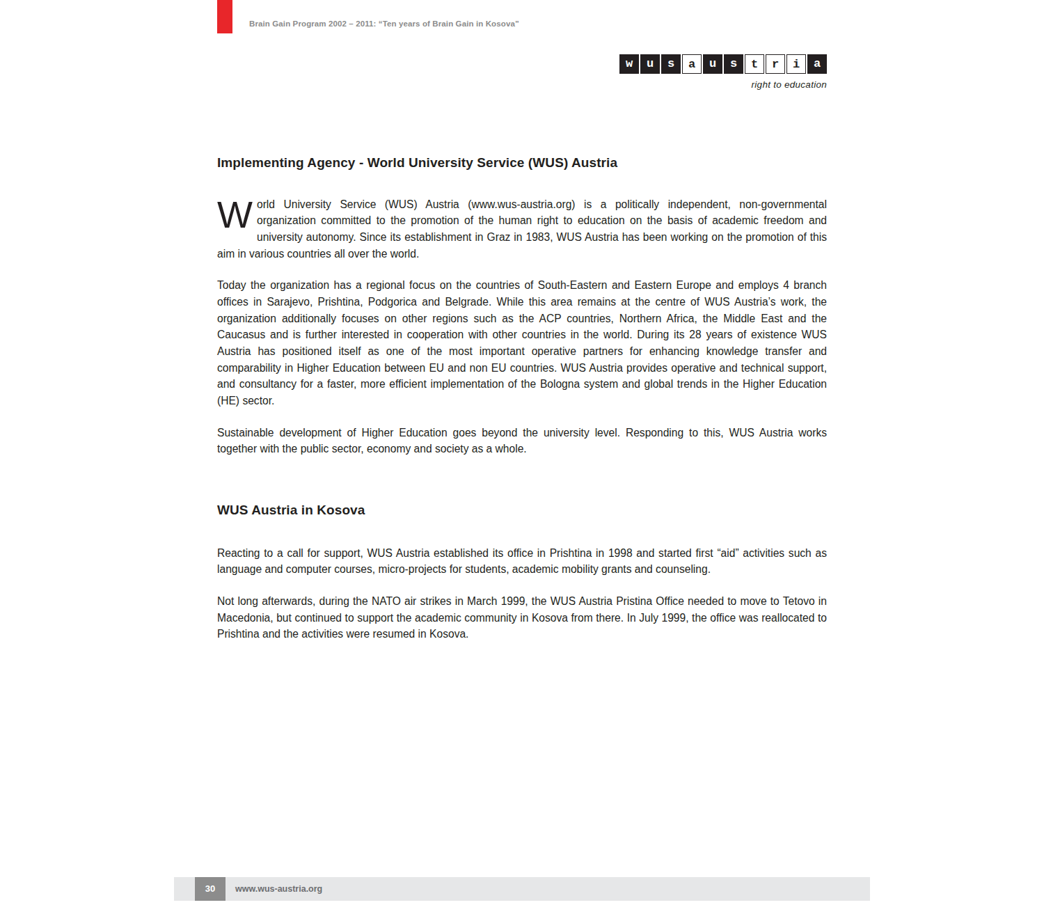Brain Gain Program 2002 – 2011: “Ten years of Brain Gain in Kosova”
wusaustria
right to education
Implementing Agency - World University Service (WUS) Austria
World University Service (WUS) Austria (www.wus-austria.org) is a politically independent, non-governmental organization committed to the promotion of the human right to education on the basis of academic freedom and university autonomy. Since its establishment in Graz in 1983, WUS Austria has been working on the promotion of this aim in various countries all over the world.
Today the organization has a regional focus on the countries of South-Eastern and Eastern Europe and employs 4 branch offices in Sarajevo, Prishtina, Podgorica and Belgrade. While this area remains at the centre of WUS Austria’s work, the organization additionally focuses on other regions such as the ACP countries, Northern Africa, the Middle East and the Caucasus and is further interested in cooperation with other countries in the world. During its 28 years of existence WUS Austria has positioned itself as one of the most important operative partners for enhancing knowledge transfer and comparability in Higher Education between EU and non EU countries. WUS Austria provides operative and technical support, and consultancy for a faster, more efficient implementation of the Bologna system and global trends in the Higher Education (HE) sector.
Sustainable development of Higher Education goes beyond the university level. Responding to this, WUS Austria works together with the public sector, economy and society as a whole.
WUS Austria in Kosova
Reacting to a call for support, WUS Austria established its office in Prishtina in 1998 and started first “aid” activities such as language and computer courses, micro-projects for students, academic mobility grants and counseling.
Not long afterwards, during the NATO air strikes in March 1999, the WUS Austria Pristina Office needed to move to Tetovo in Macedonia, but continued to support the academic community in Kosova from there. In July 1999, the office was reallocated to Prishtina and the activities were resumed in Kosova.
30
www.wus-austria.org